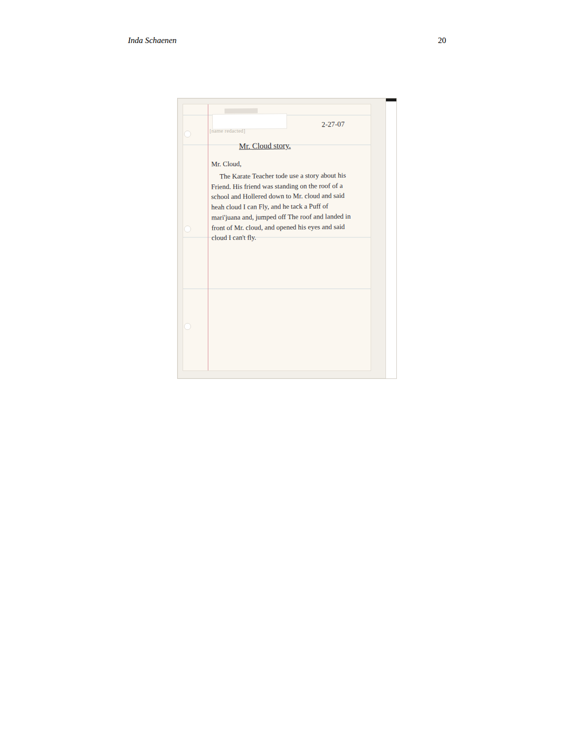Inda Schaenen 20
[name redacted]
2-27-07
Mr. Cloud story.
Mr. Cloud,
The Karate Teacher tode use a story about his Friend. His friend was standing on the roof of a school and Hollered down to Mr. cloud and said heah cloud I can Fly, and he tack a Puff of mari'juana and, jumped off The roof and landed in front of Mr. cloud, and opened his eyes and said cloud I can't fly.
Handwritten text reads: Mr. Cloud story. Mr. Cloud, The Karate Teacher tode use a story about his Friend. His friend was standing on the roof of a school and Hollered down to Mr. cloud and said heah cloud I can Fly, and he tack a Puff of mari'juana and, jumped off The roof and landed in front of Mr. cloud, and opened his eyes and said cloud I can't fly. Dated 2-27-07.